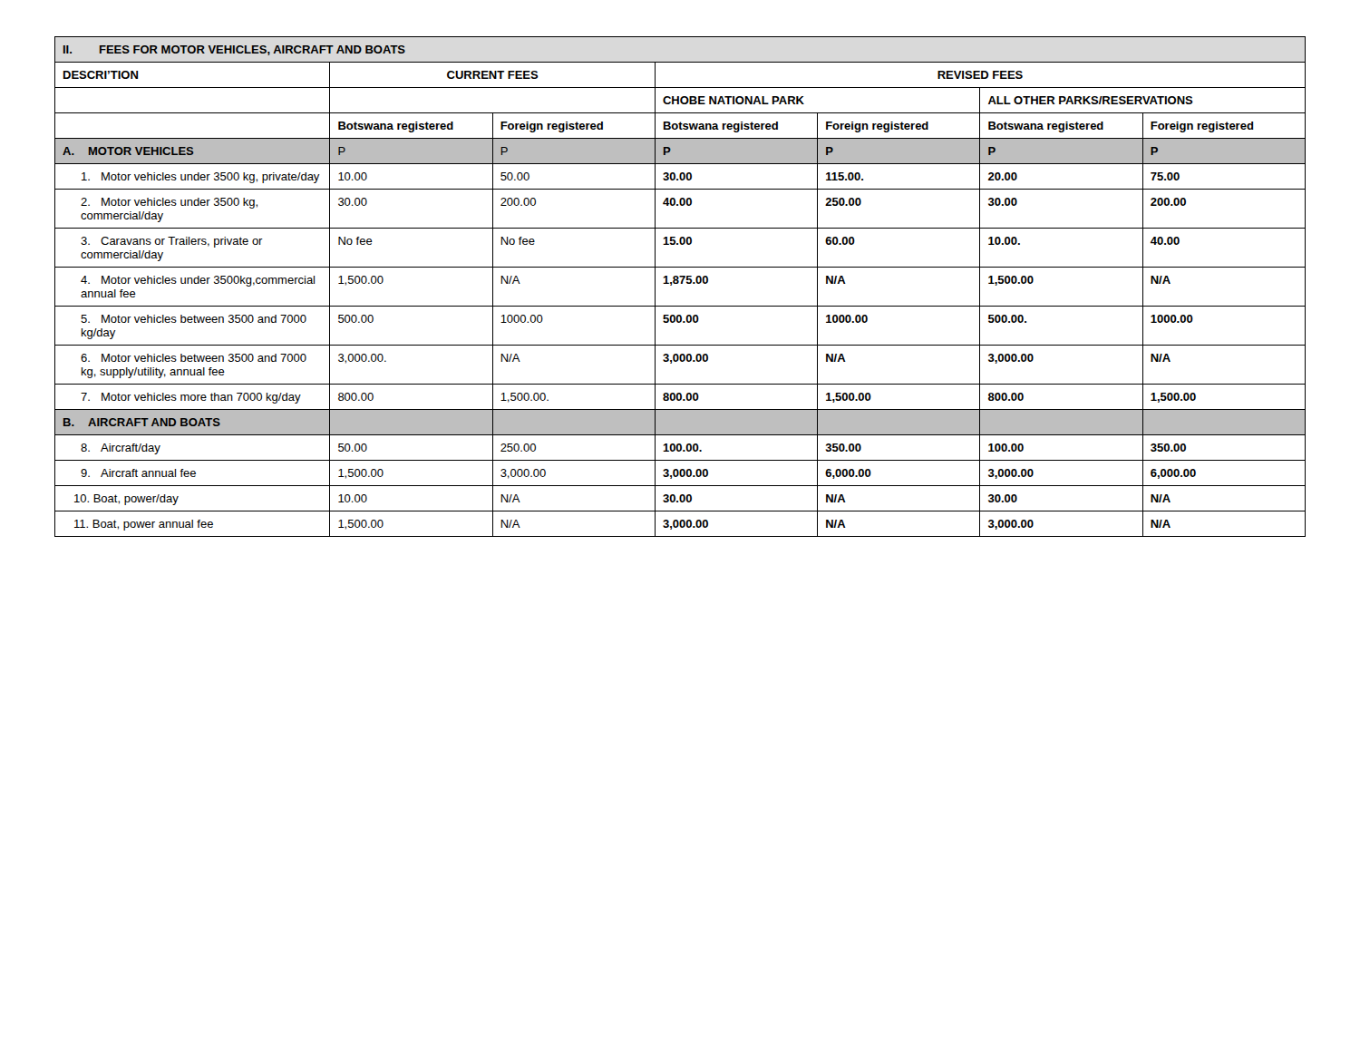| II. FEES FOR MOTOR VEHICLES, AIRCRAFT AND BOATS |
| DESCRI’TION | CURRENT FEES | REVISED FEES |
| | | CHOBE NATIONAL PARK | ALL OTHER PARKS/RESERVATIONS |
| | Botswana registered | Foreign registered | Botswana registered | Foreign registered | Botswana registered | Foreign registered |
| A. MOTOR VEHICLES | P | P | P | P | P | P |
| 1. Motor vehicles under 3500 kg, private/day | 10.00 | 50.00 | 30.00 | 115.00. | 20.00 | 75.00 |
| 2. Motor vehicles under 3500 kg, commercial/day | 30.00 | 200.00 | 40.00 | 250.00 | 30.00 | 200.00 |
| 3. Caravans or Trailers, private or commercial/day | No fee | No fee | 15.00 | 60.00 | 10.00. | 40.00 |
| 4. Motor vehicles under 3500kg,commercial annual fee | 1,500.00 | N/A | 1,875.00 | N/A | 1,500.00 | N/A |
| 5. Motor vehicles between 3500 and 7000 kg/day | 500.00 | 1000.00 | 500.00 | 1000.00 | 500.00. | 1000.00 |
| 6. Motor vehicles between 3500 and 7000 kg, supply/utility, annual fee | 3,000.00. | N/A | 3,000.00 | N/A | 3,000.00 | N/A |
| 7. Motor vehicles more than 7000 kg/day | 800.00 | 1,500.00. | 800.00 | 1,500.00 | 800.00 | 1,500.00 |
| B. AIRCRAFT AND BOATS | | | | | | |
| 8. Aircraft/day | 50.00 | 250.00 | 100.00. | 350.00 | 100.00 | 350.00 |
| 9. Aircraft annual fee | 1,500.00 | 3,000.00 | 3,000.00 | 6,000.00 | 3,000.00 | 6,000.00 |
| 10. Boat, power/day | 10.00 | N/A | 30.00 | N/A | 30.00 | N/A |
| 11. Boat, power annual fee | 1,500.00 | N/A | 3,000.00 | N/A | 3,000.00 | N/A |